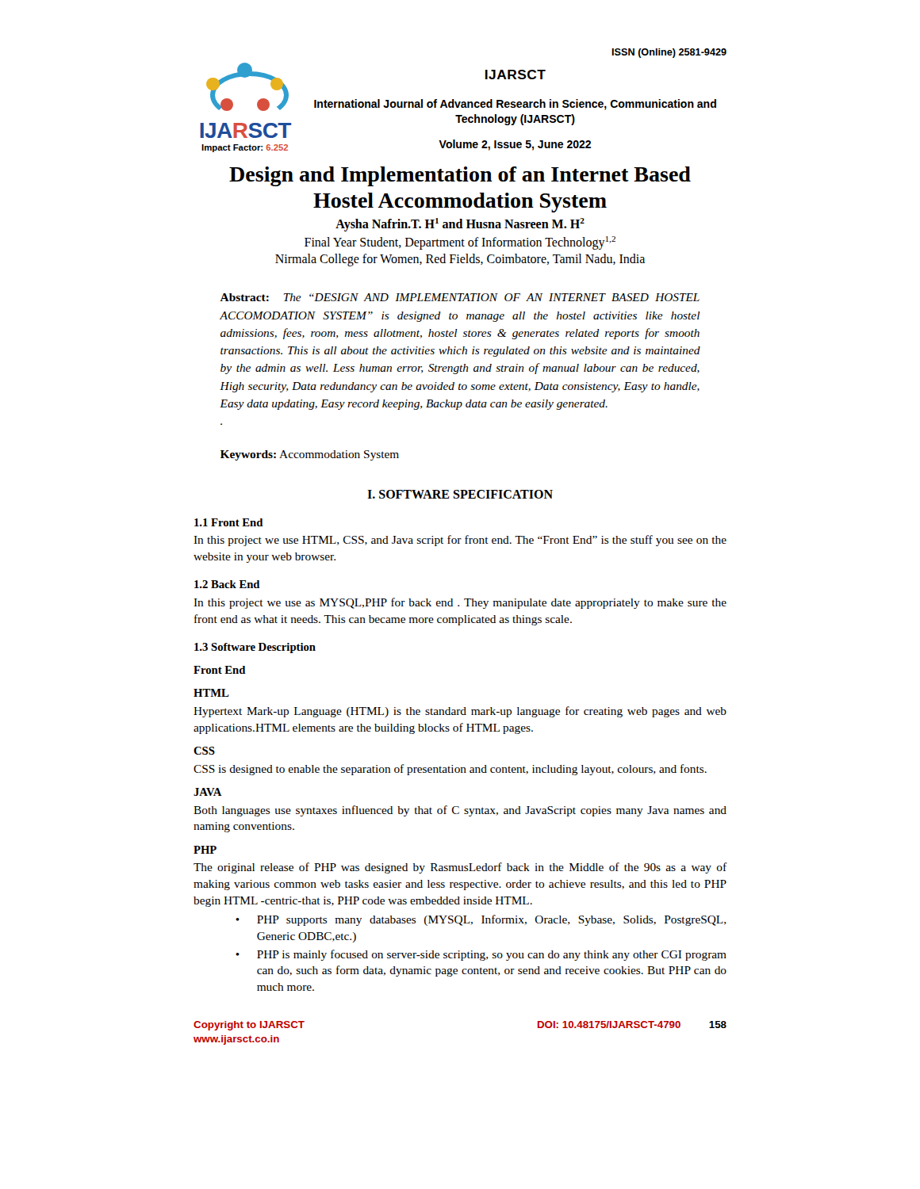ISSN (Online) 2581-9429
IJARSCT
Impact Factor: 6.252
IJARSCT
International Journal of Advanced Research in Science, Communication and Technology (IJARSCT)
Volume 2, Issue 5, June 2022
Design and Implementation of an Internet Based
Hostel Accommodation System
Aysha Nafrin.T. H1 and Husna Nasreen M. H2
Final Year Student, Department of Information Technology1,2
Nirmala College for Women, Red Fields, Coimbatore, Tamil Nadu, India
Abstract: The “DESIGN AND IMPLEMENTATION OF AN INTERNET BASED HOSTEL ACCOMODATION SYSTEM” is designed to manage all the hostel activities like hostel admissions, fees, room, mess allotment, hostel stores & generates related reports for smooth transactions. This is all about the activities which is regulated on this website and is maintained by the admin as well. Less human error, Strength and strain of manual labour can be reduced, High security, Data redundancy can be avoided to some extent, Data consistency, Easy to handle, Easy data updating, Easy record keeping, Backup data can be easily generated.
.
Keywords: Accommodation System
I. SOFTWARE SPECIFICATION
1.1 Front End
In this project we use HTML, CSS, and Java script for front end. The “Front End” is the stuff you see on the website in your web browser.
1.2 Back End
In this project we use as MYSQL,PHP for back end . They manipulate date appropriately to make sure the front end as what it needs. This can became more complicated as things scale.
1.3 Software Description
Front End
HTML
Hypertext Mark-up Language (HTML) is the standard mark-up language for creating web pages and web applications.HTML elements are the building blocks of HTML pages.
CSS
CSS is designed to enable the separation of presentation and content, including layout, colours, and fonts.
JAVA
Both languages use syntaxes influenced by that of C syntax, and JavaScript copies many Java names and naming conventions.
PHP
The original release of PHP was designed by RasmusLedorf back in the Middle of the 90s as a way of making various common web tasks easier and less respective. order to achieve results, and this led to PHP begin HTML -centric-that is, PHP code was embedded inside HTML.
PHP supports many databases (MYSQL, Informix, Oracle, Sybase, Solids, PostgreSQL, Generic ODBC,etc.)
PHP is mainly focused on server-side scripting, so you can do any think any other CGI program can do, such as form data, dynamic page content, or send and receive cookies. But PHP can do much more.
Copyright to IJARSCT www.ijarsct.co.in
DOI: 10.48175/IJARSCT-4790
158